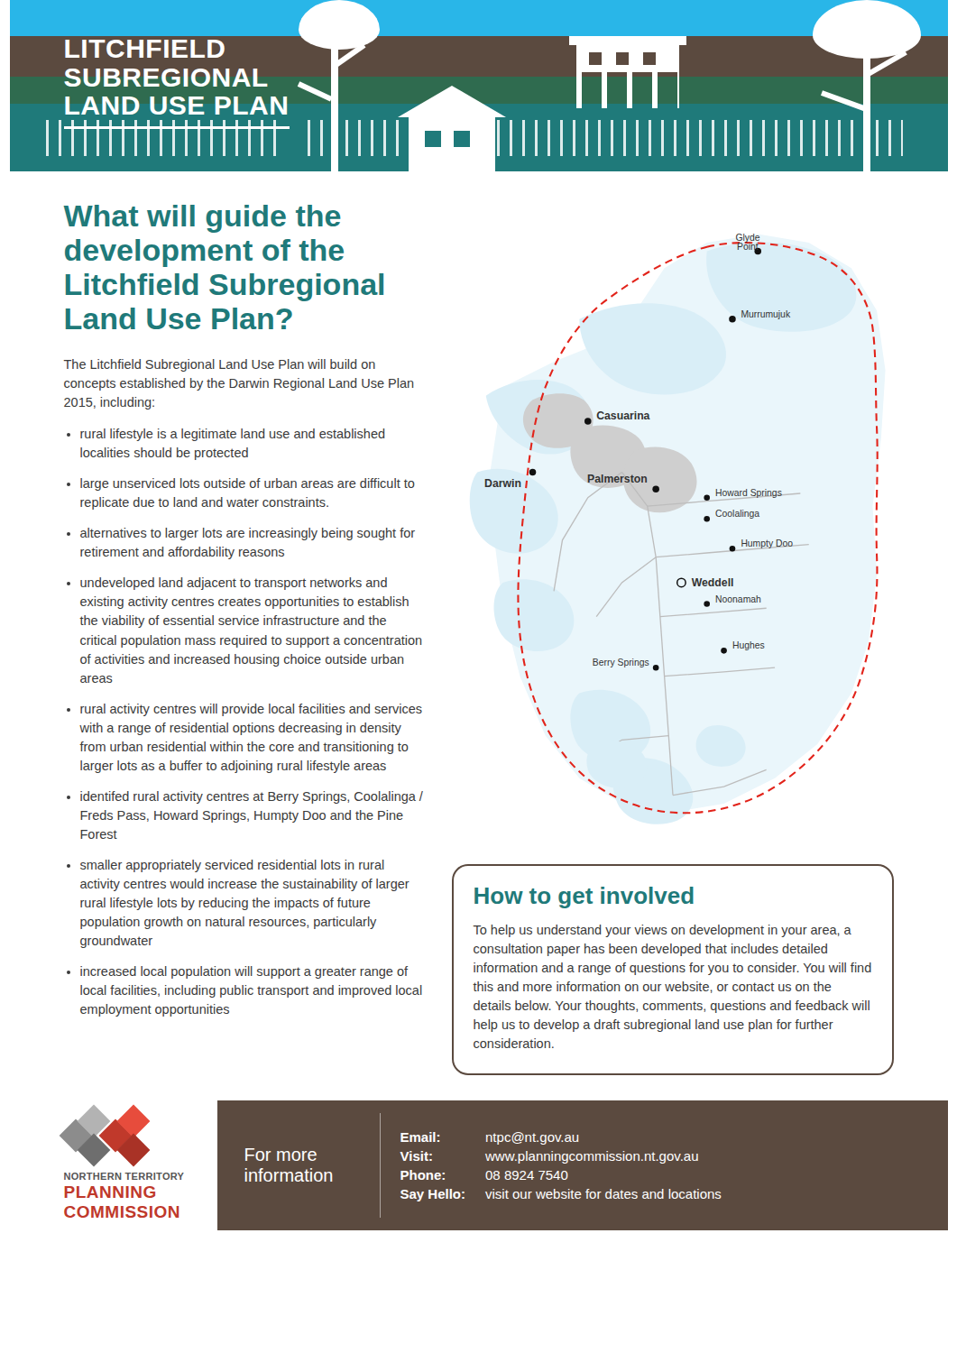Litchfield Subregional Land Use Plan
What will guide the development of the Litchfield Subregional Land Use Plan?
The Litchfield Subregional Land Use Plan will build on concepts established by the Darwin Regional Land Use Plan 2015, including:
rural lifestyle is a legitimate land use and established localities should be protected
large unserviced lots outside of urban areas are difficult to replicate due to land and water constraints.
alternatives to larger lots are increasingly being sought for retirement and affordability reasons
undeveloped land adjacent to transport networks and existing activity centres creates opportunities to establish the viability of essential service infrastructure and the critical population mass required to support a concentration of activities and increased housing choice outside urban areas
rural activity centres will provide local facilities and services with a range of residential options decreasing in density from urban residential within the core and transitioning to larger lots as a buffer to adjoining rural lifestyle areas
identifed rural activity centres at Berry Springs, Coolalinga / Freds Pass, Howard Springs, Humpty Doo and the Pine Forest
smaller appropriately serviced residential lots in rural activity centres would increase the sustainability of larger rural lifestyle lots by reducing the impacts of future population growth on natural resources, particularly groundwater
increased local population will support a greater range of local facilities, including public transport and improved local employment opportunities
Glyde Point Murrumujuk Casuarina Darwin Palmerston Howard Springs Coolalinga Humpty Doo Weddell Noonamah Hughes Berry Springs
How to get involved
To help us understand your views on development in your area, a consultation paper has been developed that includes detailed information and a range of questions for you to consider. You will find this and more information on our website, or contact us on the details below. Your thoughts, comments, questions and feedback will help us to develop a draft subregional land use plan for further consideration.
NORTHERN TERRITORY PLANNING COMMISSION
For more
information
| Email: | ntpc@nt.gov.au |
| Visit: | www.planningcommission.nt.gov.au |
| Phone: | 08 8924 7540 |
| Say Hello: | visit our website for dates and locations |